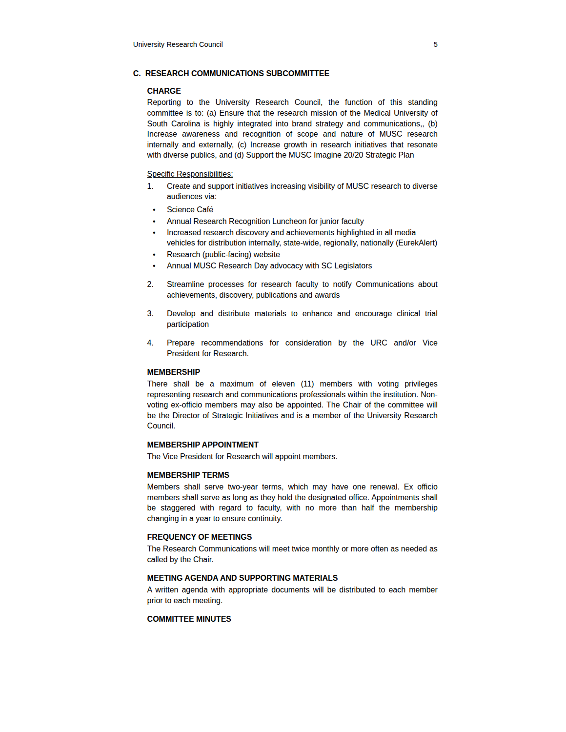University Research Council 5
C. RESEARCH COMMUNICATIONS SUBCOMMITTEE
CHARGE
Reporting to the University Research Council, the function of this standing committee is to: (a) Ensure that the research mission of the Medical University of South Carolina is highly integrated into brand strategy and communications,, (b) Increase awareness and recognition of scope and nature of MUSC research internally and externally, (c) Increase growth in research initiatives that resonate with diverse publics, and (d) Support the MUSC Imagine 20/20 Strategic Plan
Specific Responsibilities:
1. Create and support initiatives increasing visibility of MUSC research to diverse audiences via:
Science Café
Annual Research Recognition Luncheon for junior faculty
Increased research discovery and achievements highlighted in all media vehicles for distribution internally, state-wide, regionally, nationally (EurekAlert)
Research (public-facing) website
Annual MUSC Research Day advocacy with SC Legislators
2. Streamline processes for research faculty to notify Communications about achievements, discovery, publications and awards
3. Develop and distribute materials to enhance and encourage clinical trial participation
4. Prepare recommendations for consideration by the URC and/or Vice President for Research.
MEMBERSHIP
There shall be a maximum of eleven (11) members with voting privileges representing research and communications professionals within the institution. Non-voting ex-officio members may also be appointed. The Chair of the committee will be the Director of Strategic Initiatives and is a member of the University Research Council.
MEMBERSHIP APPOINTMENT
The Vice President for Research will appoint members.
MEMBERSHIP TERMS
Members shall serve two-year terms, which may have one renewal. Ex officio members shall serve as long as they hold the designated office. Appointments shall be staggered with regard to faculty, with no more than half the membership changing in a year to ensure continuity.
FREQUENCY OF MEETINGS
The Research Communications will meet twice monthly or more often as needed as called by the Chair.
MEETING AGENDA AND SUPPORTING MATERIALS
A written agenda with appropriate documents will be distributed to each member prior to each meeting.
COMMITTEE MINUTES